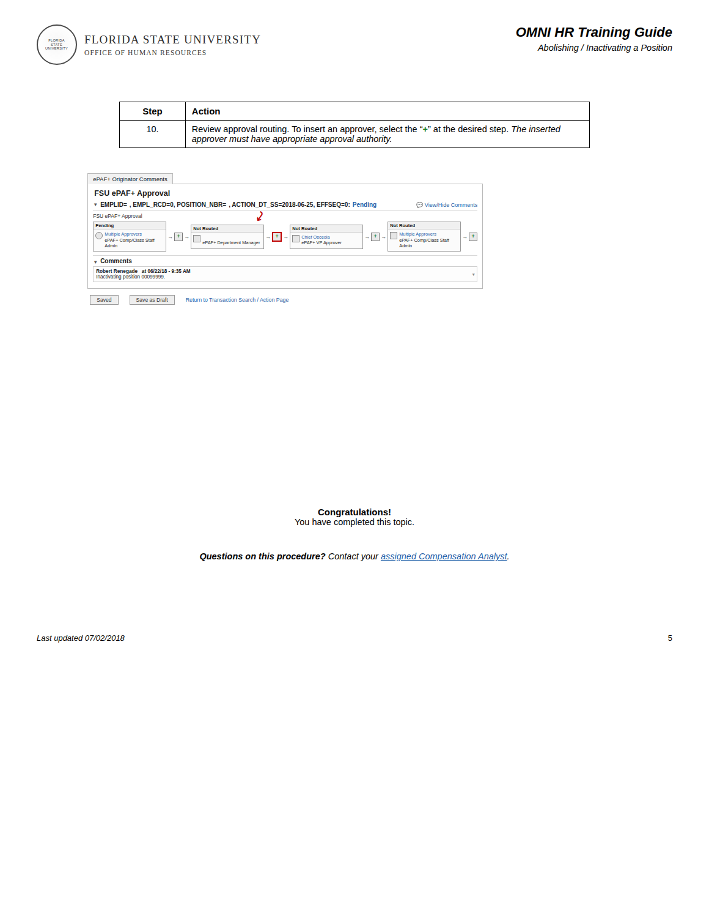FLORIDA
STATE
UNIVERSITY
FLORIDA STATE UNIVERSITY
OFFICE OF HUMAN RESOURCES
OMNI HR Training Guide
Abolishing / Inactivating a Position
| Step | Action |
| --- | --- |
| 10. | Review approval routing. To insert an approver, select the “ + ” at the desired step. The inserted approver must have appropriate approval authority. |
ePAF+ Originator Comments
FSU ePAF+ Approval
▼ EMPLID= , EMPL_RCD=0, POSITION_NBR= , ACTION_DT_SS=2018-06-25, EFFSEQ=0: Pending 💬 View/Hide Comments
FSU ePAF+ Approval
⤵
Pending
Multiple Approvers
ePAF+ Comp/Class Staff Admin
→
+
→
Not Routed
ePAF+ Department Manager
→
+
→
Not Routed
Chief Osceola
ePAF+ VP Approver
→
+
→
Not Routed
Multiple Approvers
ePAF+ Comp/Class Staff Admin
→
+
▼ Comments
Robert Renegade at 06/22/18 - 9:35 AM
Inactivating position 00099999.
▼
Saved
Save as Draft
Return to Transaction Search / Action Page
Congratulations!
You have completed this topic.
Questions on this procedure? Contact your assigned Compensation Analyst.
Last updated 07/02/2018
5